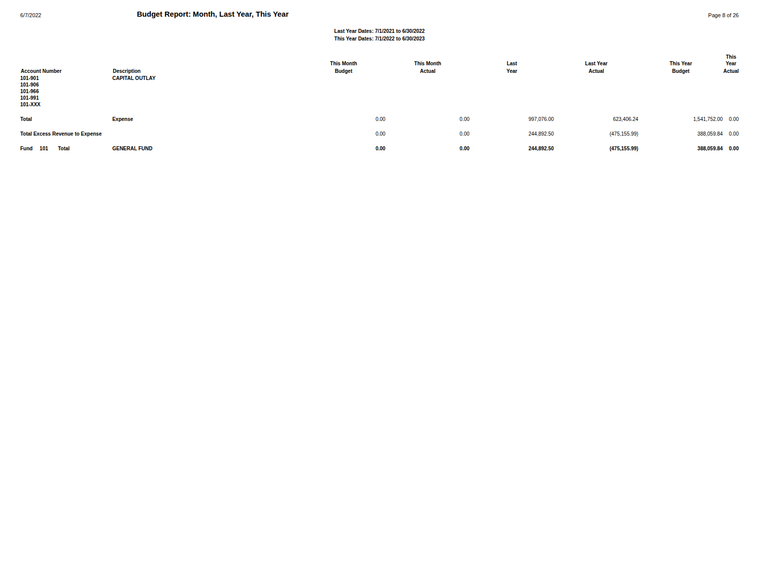6/7/2022
Budget Report: Month, Last Year, This Year
Page 8 of 26
Last Year Dates: 7/1/2021 to 6/30/2022
This Year Dates: 7/1/2022 to 6/30/2023
| | | This Month | This Month | Last | Last Year | This Year | This Year |
| --- | --- | --- | --- | --- | --- | --- | --- |
| Account Number | Description | Budget | Actual | Year | Actual | Budget | Actual |
| 101-901 | CAPITAL OUTLAY | | | | | | |
| 101-906 | | | | | | | |
| 101-966 | | | | | | | |
| 101-991 | | | | | | | |
| 101-XXX | | | | | | | |
| Total | Expense | 0.00 | 0.00 | 997,076.00 | 623,406.24 | 1,541,752.00 | 0.00 |
| Total Excess Revenue to Expense | 0.00 | 0.00 | 244,892.50 | (475,155.99) | 388,059.84 | 0.00 |
| Fund 101 Total | GENERAL FUND | 0.00 | 0.00 | 244,892.50 | (475,155.99) | 388,059.84 | 0.00 |